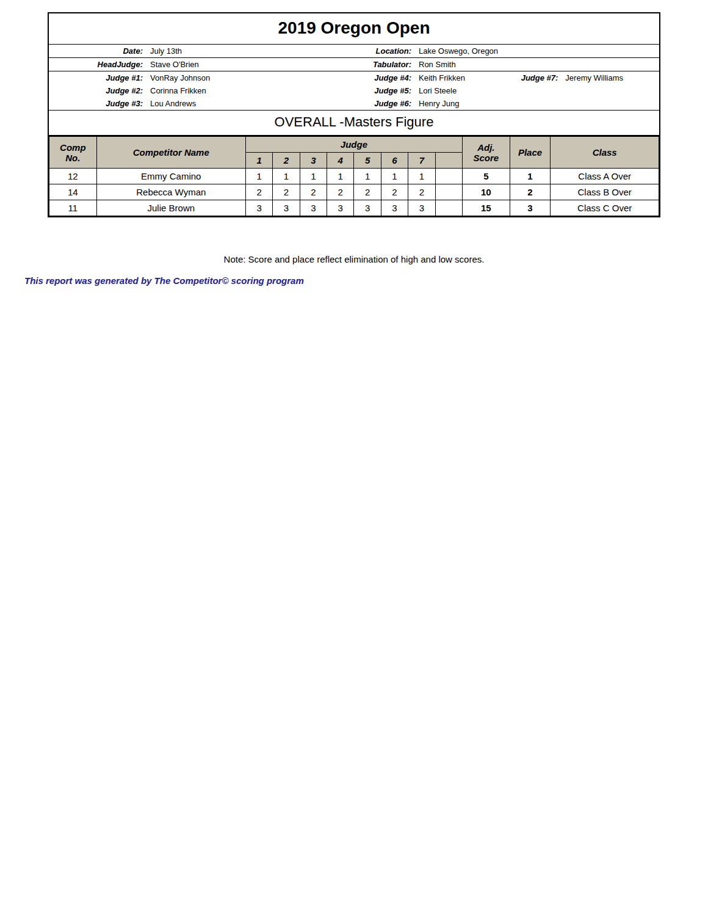2019 Oregon Open
| Date: | July 13th | Location: | Lake Oswego, Oregon |
| HeadJudge: | Stave O'Brien | Tabulator: | Ron Smith |
| Judge #1: | VonRay Johnson | Judge #4: | Keith Frikken | Judge #7: | Jeremy Williams |
| Judge #2: | Corinna Frikken | Judge #5: | Lori Steele | | |
| Judge #3: | Lou Andrews | Judge #6: | Henry Jung | | |
OVERALL -Masters Figure
| Comp No. | Competitor Name | Judge | Adj. Score | Place | Class |
| --- | --- | --- | --- | --- | --- |
| 1 | 2 | 3 | 4 | 5 | 6 | 7 | |
| 12 | Emmy Camino | 1 | 1 | 1 | 1 | 1 | 1 | 1 | | 5 | 1 | Class A Over |
| 14 | Rebecca Wyman | 2 | 2 | 2 | 2 | 2 | 2 | 2 | | 10 | 2 | Class B Over |
| 11 | Julie Brown | 3 | 3 | 3 | 3 | 3 | 3 | 3 | | 15 | 3 | Class C Over |
Note: Score and place reflect elimination of high and low scores.
This report was generated by The Competitor© scoring program